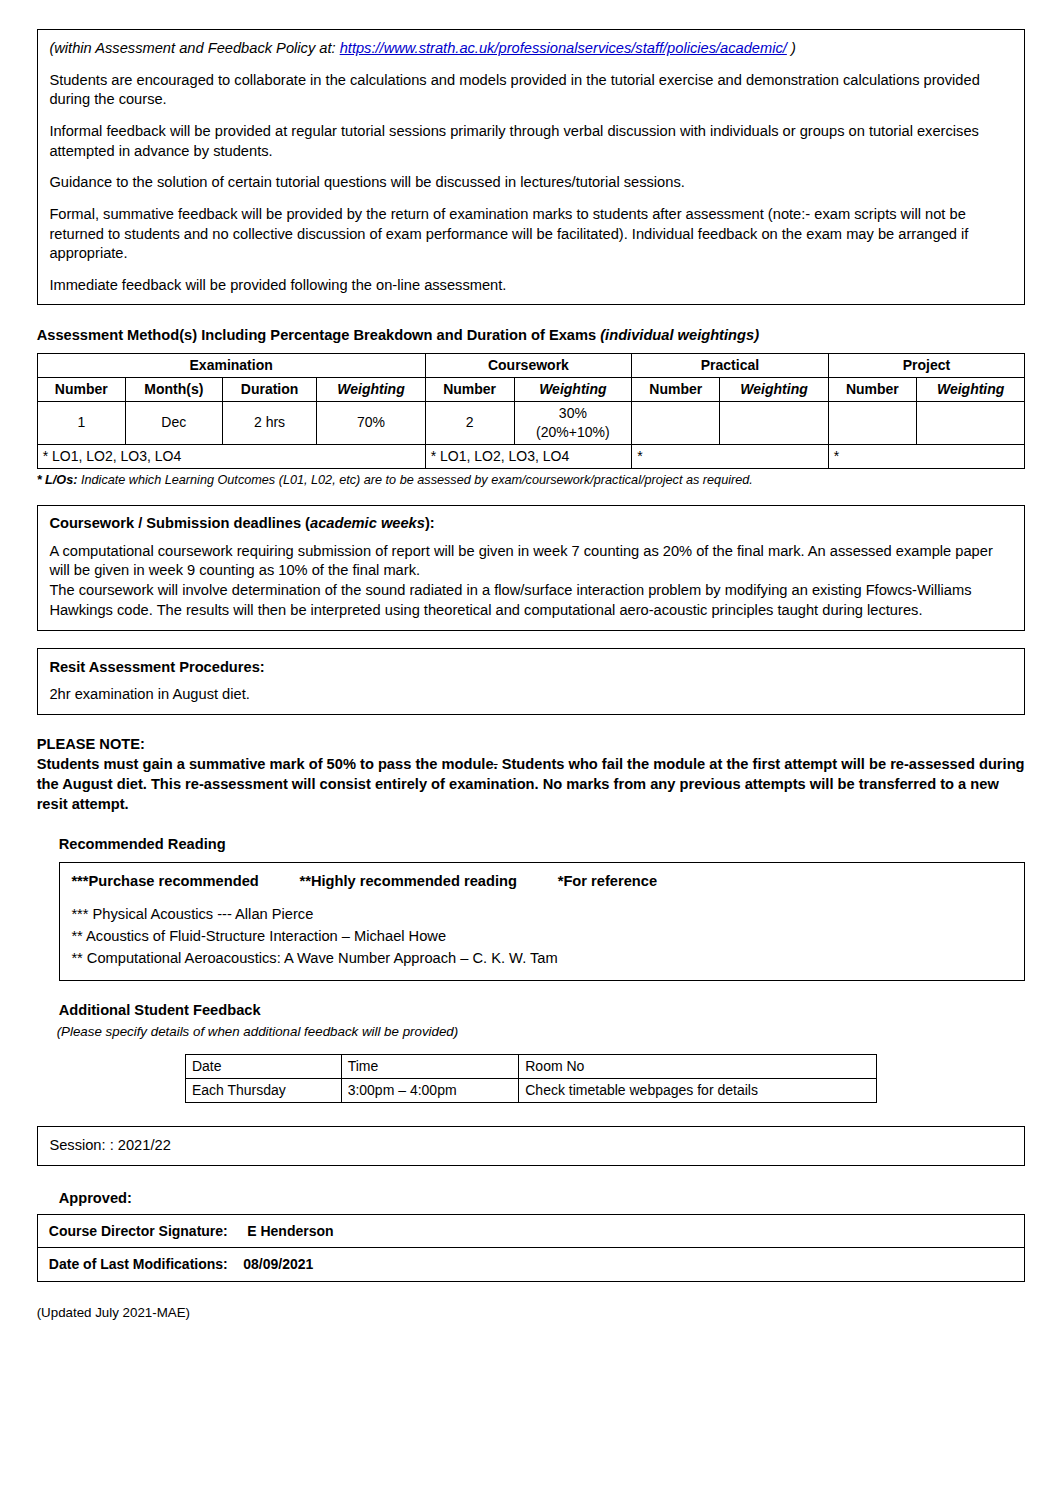(within Assessment and Feedback Policy at: https://www.strath.ac.uk/professionalservices/staff/policies/academic/ )
Students are encouraged to collaborate in the calculations and models provided in the tutorial exercise and demonstration calculations provided during the course.
Informal feedback will be provided at regular tutorial sessions primarily through verbal discussion with individuals or groups on tutorial exercises attempted in advance by students.
Guidance to the solution of certain tutorial questions will be discussed in lectures/tutorial sessions.
Formal, summative feedback will be provided by the return of examination marks to students after assessment (note:- exam scripts will not be returned to students and no collective discussion of exam performance will be facilitated). Individual feedback on the exam may be arranged if appropriate.
Immediate feedback will be provided following the on-line assessment.
Assessment Method(s) Including Percentage Breakdown and Duration of Exams (individual weightings)
| Examination | Coursework | Practical | Project |
| --- | --- | --- | --- |
| Number | Month(s) | Duration | Weighting | Number | Weighting | Number | Weighting | Number | Weighting |
| 1 | Dec | 2 hrs | 70% | 2 | 30% (20%+10%) | | | | |
| * LO1, LO2, LO3, LO4 | * LO1, LO2, LO3, LO4 | * | * |
* L/Os: Indicate which Learning Outcomes (L01, L02, etc) are to be assessed by exam/coursework/practical/project as required.
Coursework / Submission deadlines (academic weeks):
A computational coursework requiring submission of report will be given in week 7 counting as 20% of the final mark. An assessed example paper will be given in week 9 counting as 10% of the final mark.
The coursework will involve determination of the sound radiated in a flow/surface interaction problem by modifying an existing Ffowcs-Williams Hawkings code. The results will then be interpreted using theoretical and computational aero-acoustic principles taught during lectures.
Resit Assessment Procedures:
2hr examination in August diet.
PLEASE NOTE:
Students must gain a summative mark of 50% to pass the module. Students who fail the module at the first attempt will be re-assessed during the August diet. This re-assessment will consist entirely of examination. No marks from any previous attempts will be transferred to a new resit attempt.
Recommended Reading
***Purchase recommended **Highly recommended reading *For reference
*** Physical Acoustics --- Allan Pierce
** Acoustics of Fluid-Structure Interaction – Michael Howe
** Computational Aeroacoustics: A Wave Number Approach – C. K. W. Tam
Additional Student Feedback
(Please specify details of when additional feedback will be provided)
| Date | Time | Room No |
| Each Thursday | 3:00pm – 4:00pm | Check timetable webpages for details |
Session: : 2021/22
Approved:
| Course Director Signature: E Henderson |
| Date of Last Modifications: 08/09/2021 |
(Updated July 2021-MAE)